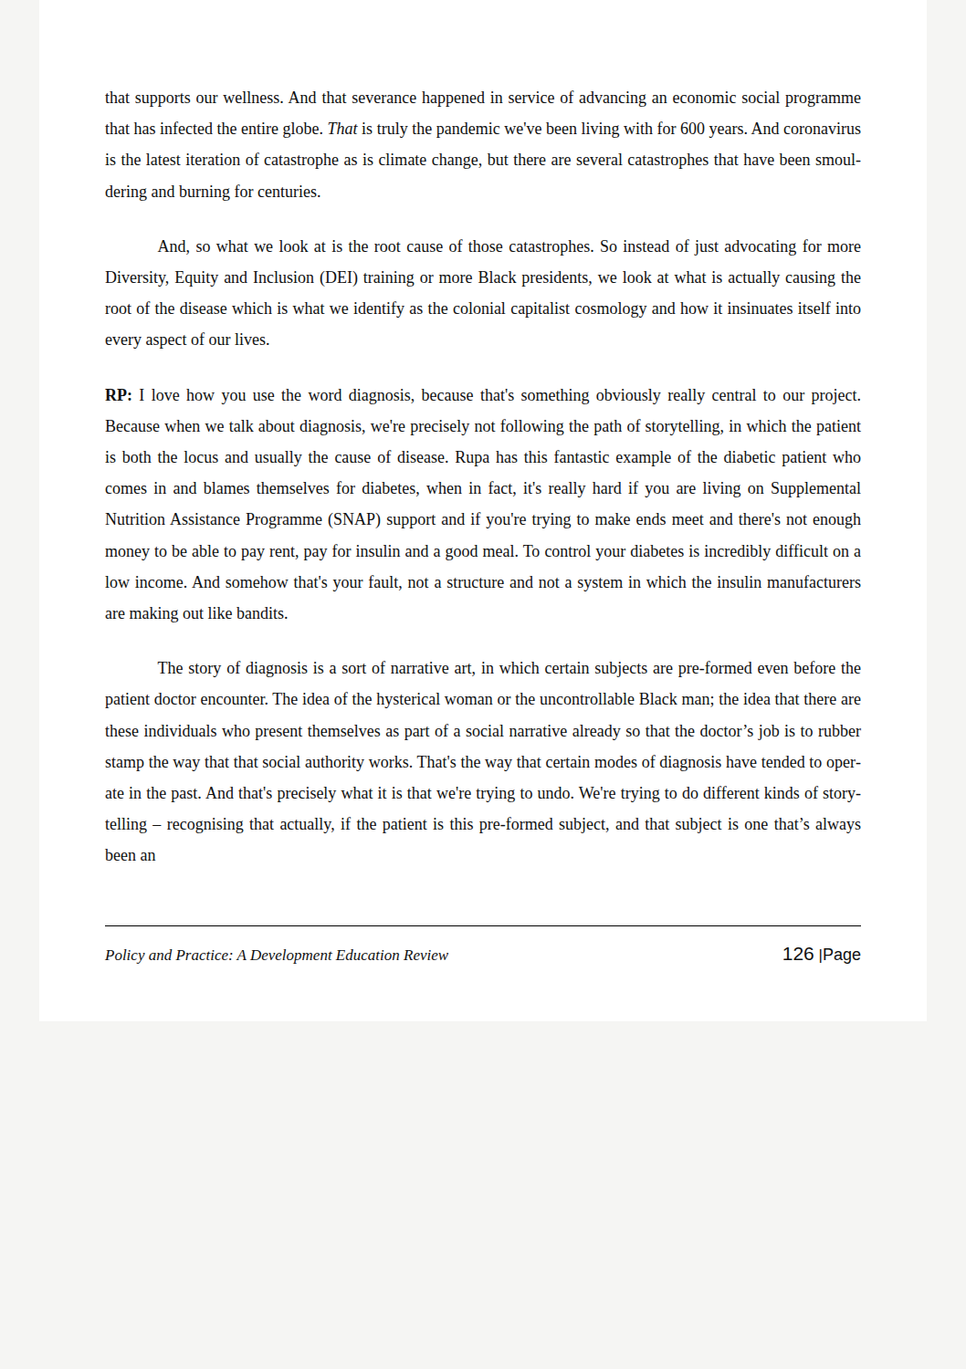that supports our wellness. And that severance happened in service of advancing an economic social programme that has infected the entire globe. That is truly the pandemic we've been living with for 600 years. And coronavirus is the latest iteration of catastrophe as is climate change, but there are several catastrophes that have been smouldering and burning for centuries.
And, so what we look at is the root cause of those catastrophes. So instead of just advocating for more Diversity, Equity and Inclusion (DEI) training or more Black presidents, we look at what is actually causing the root of the disease which is what we identify as the colonial capitalist cosmology and how it insinuates itself into every aspect of our lives.
RP: I love how you use the word diagnosis, because that's something obviously really central to our project. Because when we talk about diagnosis, we're precisely not following the path of storytelling, in which the patient is both the locus and usually the cause of disease. Rupa has this fantastic example of the diabetic patient who comes in and blames themselves for diabetes, when in fact, it's really hard if you are living on Supplemental Nutrition Assistance Programme (SNAP) support and if you're trying to make ends meet and there's not enough money to be able to pay rent, pay for insulin and a good meal. To control your diabetes is incredibly difficult on a low income. And somehow that's your fault, not a structure and not a system in which the insulin manufacturers are making out like bandits.
The story of diagnosis is a sort of narrative art, in which certain subjects are pre-formed even before the patient doctor encounter. The idea of the hysterical woman or the uncontrollable Black man; the idea that there are these individuals who present themselves as part of a social narrative already so that the doctor’s job is to rubber stamp the way that that social authority works. That's the way that certain modes of diagnosis have tended to operate in the past. And that's precisely what it is that we're trying to undo. We're trying to do different kinds of storytelling – recognising that actually, if the patient is this pre-formed subject, and that subject is one that’s always been an
Policy and Practice: A Development Education Review 126 |Page